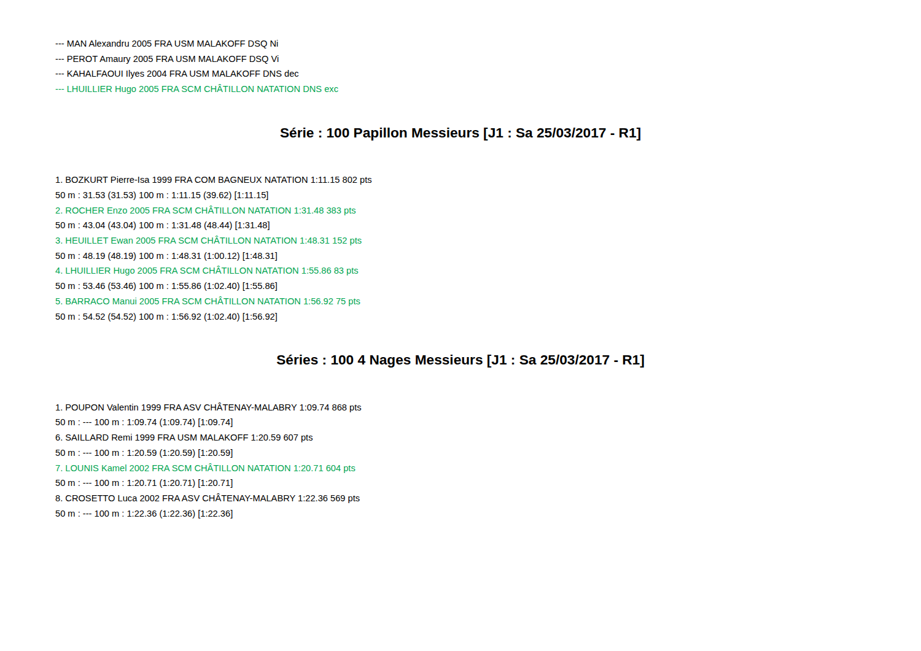--- MAN Alexandru 2005 FRA USM MALAKOFF DSQ Ni
--- PEROT Amaury 2005 FRA USM MALAKOFF DSQ Vi
--- KAHALFAOUI Ilyes 2004 FRA USM MALAKOFF DNS dec
--- LHUILLIER Hugo 2005 FRA SCM CHÂTILLON NATATION DNS exc
Série : 100 Papillon Messieurs [J1 : Sa 25/03/2017 - R1]
1. BOZKURT Pierre-Isa 1999 FRA COM BAGNEUX NATATION 1:11.15 802 pts
50 m : 31.53 (31.53) 100 m : 1:11.15 (39.62) [1:11.15]
2. ROCHER Enzo 2005 FRA SCM CHÂTILLON NATATION 1:31.48 383 pts
50 m : 43.04 (43.04) 100 m : 1:31.48 (48.44) [1:31.48]
3. HEUILLET Ewan 2005 FRA SCM CHÂTILLON NATATION 1:48.31 152 pts
50 m : 48.19 (48.19) 100 m : 1:48.31 (1:00.12) [1:48.31]
4. LHUILLIER Hugo 2005 FRA SCM CHÂTILLON NATATION 1:55.86 83 pts
50 m : 53.46 (53.46) 100 m : 1:55.86 (1:02.40) [1:55.86]
5. BARRACO Manui 2005 FRA SCM CHÂTILLON NATATION 1:56.92 75 pts
50 m : 54.52 (54.52) 100 m : 1:56.92 (1:02.40) [1:56.92]
Séries : 100 4 Nages Messieurs [J1 : Sa 25/03/2017 - R1]
1. POUPON Valentin 1999 FRA ASV CHÂTENAY-MALABRY 1:09.74 868 pts
50 m : --- 100 m : 1:09.74 (1:09.74) [1:09.74]
6. SAILLARD Remi 1999 FRA USM MALAKOFF 1:20.59 607 pts
50 m : --- 100 m : 1:20.59 (1:20.59) [1:20.59]
7. LOUNIS Kamel 2002 FRA SCM CHÂTILLON NATATION 1:20.71 604 pts
50 m : --- 100 m : 1:20.71 (1:20.71) [1:20.71]
8. CROSETTO Luca 2002 FRA ASV CHÂTENAY-MALABRY 1:22.36 569 pts
50 m : --- 100 m : 1:22.36 (1:22.36) [1:22.36]